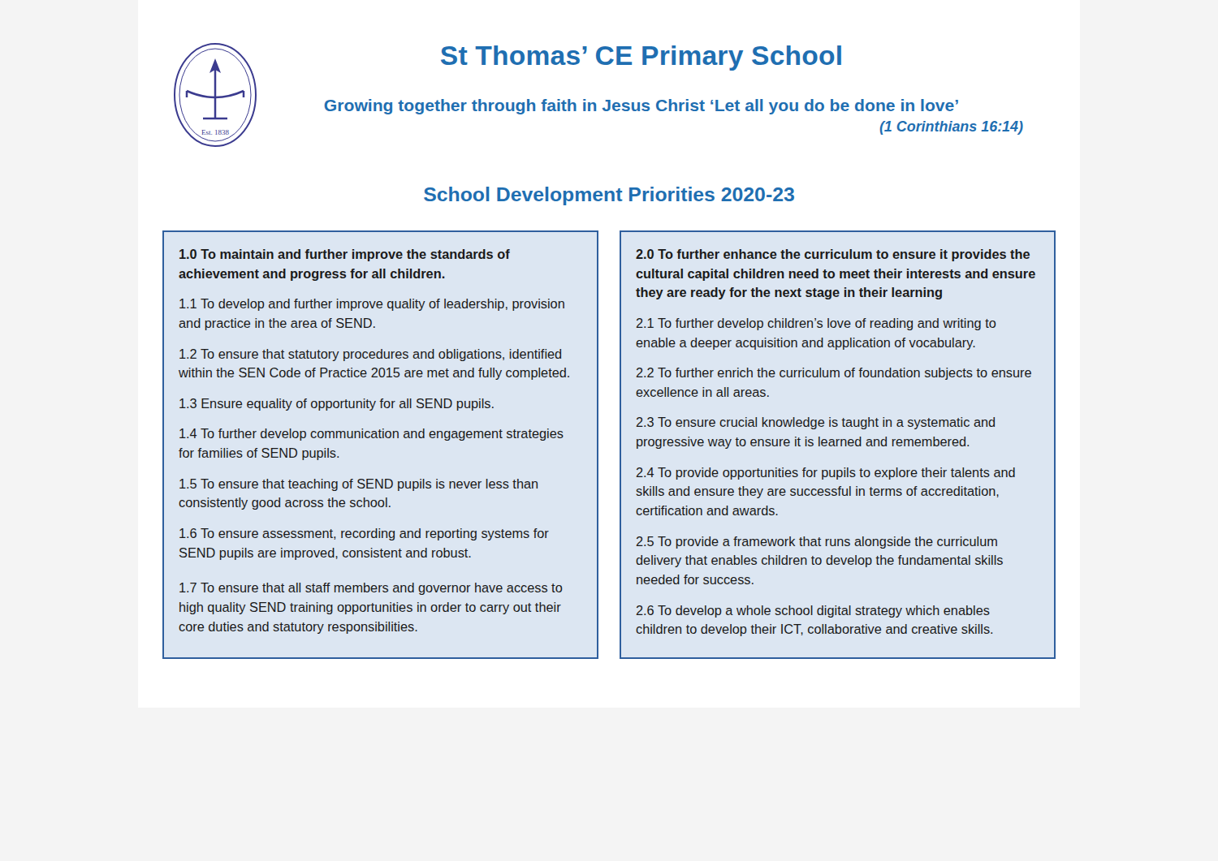Est. 1838
St Thomas’ CE Primary School
Growing together through faith in Jesus Christ ‘Let all you do be done in love’
(1 Corinthians 16:14)
School Development Priorities 2020-23
1.0 To maintain and further improve the standards of achievement and progress for all children.
1.1 To develop and further improve quality of leadership, provision and practice in the area of SEND.
1.2 To ensure that statutory procedures and obligations, identified within the SEN Code of Practice 2015 are met and fully completed.
1.3 Ensure equality of opportunity for all SEND pupils.
1.4 To further develop communication and engagement strategies for families of SEND pupils.
1.5 To ensure that teaching of SEND pupils is never less than consistently good across the school.
1.6 To ensure assessment, recording and reporting systems for SEND pupils are improved, consistent and robust.
1.7 To ensure that all staff members and governor have access to high quality SEND training opportunities in order to carry out their core duties and statutory responsibilities.
2.0 To further enhance the curriculum to ensure it provides the cultural capital children need to meet their interests and ensure they are ready for the next stage in their learning
2.1 To further develop children’s love of reading and writing to enable a deeper acquisition and application of vocabulary.
2.2 To further enrich the curriculum of foundation subjects to ensure excellence in all areas.
2.3 To ensure crucial knowledge is taught in a systematic and progressive way to ensure it is learned and remembered.
2.4 To provide opportunities for pupils to explore their talents and skills and ensure they are successful in terms of accreditation, certification and awards.
2.5 To provide a framework that runs alongside the curriculum delivery that enables children to develop the fundamental skills needed for success.
2.6 To develop a whole school digital strategy which enables children to develop their ICT, collaborative and creative skills.